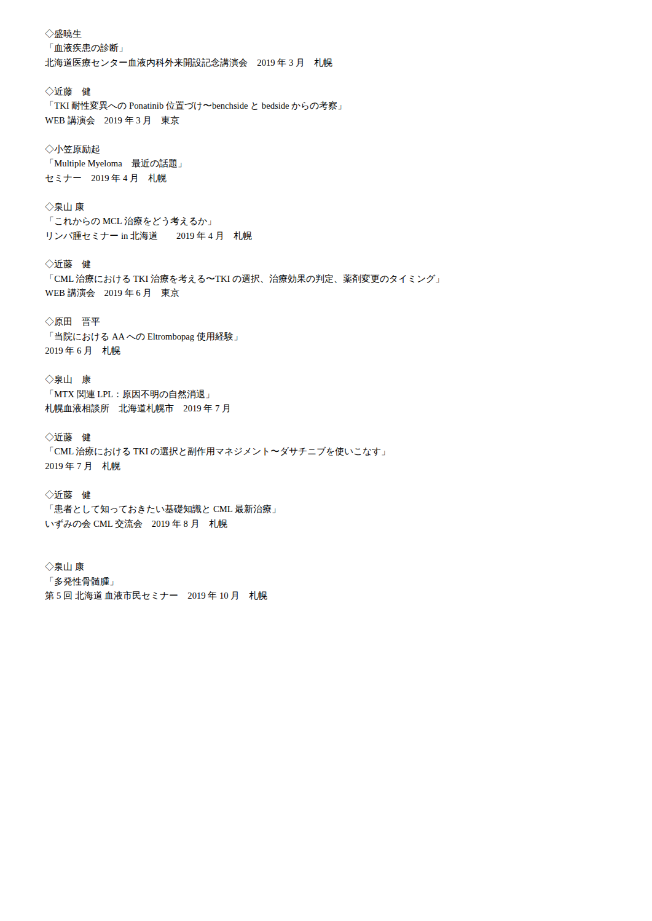◇盛暁生
「血液疾患の診断」
北海道医療センター血液内科外来開設記念講演会　2019 年 3 月　札幌
◇近藤　健
「TKI 耐性変異への Ponatinib 位置づけ〜benchside と bedside からの考察」
WEB 講演会　2019 年 3 月　東京
◇小笠原励起
「Multiple Myeloma　最近の話題」
セミナー　2019 年 4 月　札幌
◇泉山 康
「これからの MCL 治療をどう考えるか」
リンパ腫セミナー in 北海道　　2019 年 4 月　札幌
◇近藤　健
「CML 治療における TKI 治療を考える〜TKI の選択、治療効果の判定、薬剤変更のタイミング」
WEB 講演会　2019 年 6 月　東京
◇原田　晋平
「当院における AA への Eltrombopag 使用経験」
2019 年 6 月　札幌
◇泉山　康
「MTX 関連 LPL：原因不明の自然消退」
札幌血液相談所　北海道札幌市　2019 年 7 月
◇近藤　健
「CML 治療における TKI の選択と副作用マネジメント〜ダサチニブを使いこなす」
2019 年 7 月　札幌
◇近藤　健
「患者として知っておきたい基礎知識と CML 最新治療」
いずみの会 CML 交流会　2019 年 8 月　札幌
◇泉山 康
「多発性骨髄腫」
第 5 回 北海道 血液市民セミナー　2019 年 10 月　札幌